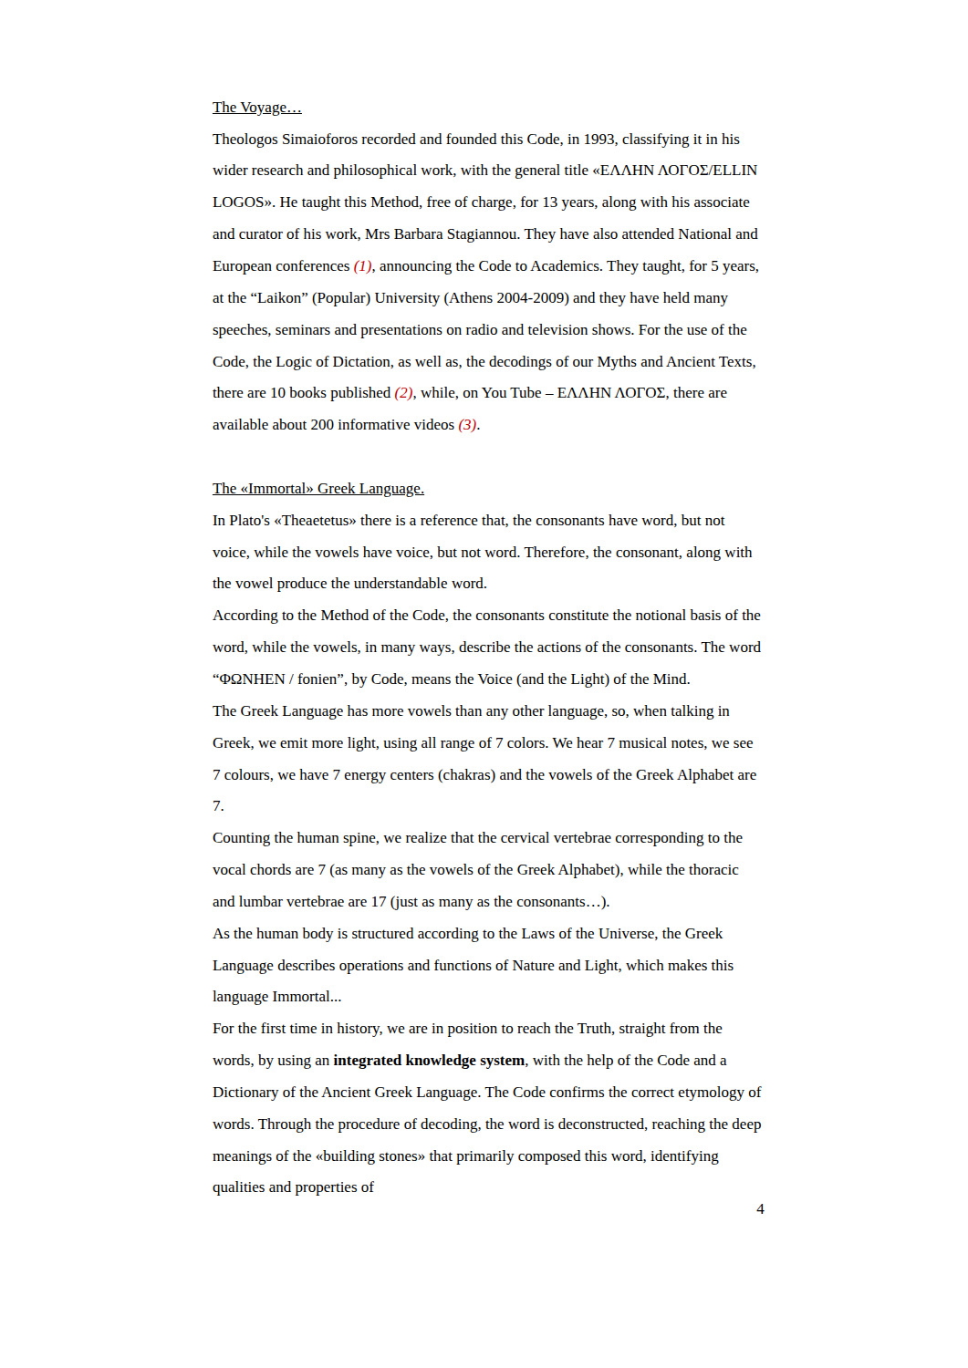The Voyage…
Theologos Simaioforos recorded and founded this Code, in 1993, classifying it in his wider research and philosophical work, with the general title «ΕΛΛΗΝ ΛΟΓΟΣ/ELLIN LOGOS». He taught this Method, free of charge, for 13 years, along with his associate and curator of his work, Mrs Barbara Stagiannou. They have also attended National and European conferences (1), announcing the Code to Academics. They taught, for 5 years, at the “Laikon” (Popular) University (Athens 2004-2009) and they have held many speeches, seminars and presentations on radio and television shows. For the use of the Code, the Logic of Dictation, as well as, the decodings of our Myths and Ancient Texts, there are 10 books published (2), while, on You Tube – ΕΛΛΗΝ ΛΟΓΟΣ, there are available about 200 informative videos (3).
The «Immortal» Greek Language.
In Plato's «Theaetetus» there is a reference that, the consonants have word, but not voice, while the vowels have voice, but not word. Therefore, the consonant, along with the vowel produce the understandable word.
According to the Method of the Code, the consonants constitute the notional basis of the word, while the vowels, in many ways, describe the actions of the consonants. The word “ΦΩΝΗΕΝ / fonien”, by Code, means the Voice (and the Light) of the Mind.
The Greek Language has more vowels than any other language, so, when talking in Greek, we emit more light, using all range of 7 colors. We hear 7 musical notes, we see 7 colours, we have 7 energy centers (chakras) and the vowels of the Greek Alphabet are 7.
Counting the human spine, we realize that the cervical vertebrae corresponding to the vocal chords are 7 (as many as the vowels of the Greek Alphabet), while the thoracic and lumbar vertebrae are 17 (just as many as the consonants…).
As the human body is structured according to the Laws of the Universe, the Greek Language describes operations and functions of Nature and Light, which makes this language Immortal...
For the first time in history, we are in position to reach the Truth, straight from the words, by using an integrated knowledge system, with the help of the Code and a Dictionary of the Ancient Greek Language. The Code confirms the correct etymology of words. Through the procedure of decoding, the word is deconstructed, reaching the deep meanings of the «building stones» that primarily composed this word, identifying qualities and properties of
4